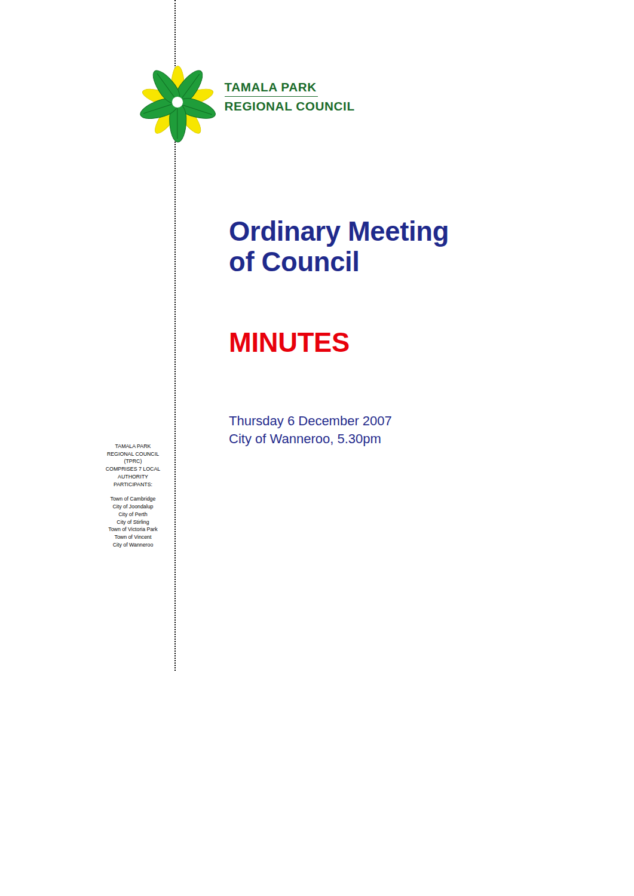TAMALA PARK REGIONAL COUNCIL
Ordinary Meeting
of Council
MINUTES
Thursday 6 December 2007
City of Wanneroo, 5.30pm
TAMALA PARK
REGIONAL COUNCIL
(TPRC)
COMPRISES 7 LOCAL
AUTHORITY
PARTICIPANTS:
Town of Cambridge
City of Joondalup
City of Perth
City of Stirling
Town of Victoria Park
Town of Vincent
City of Wanneroo